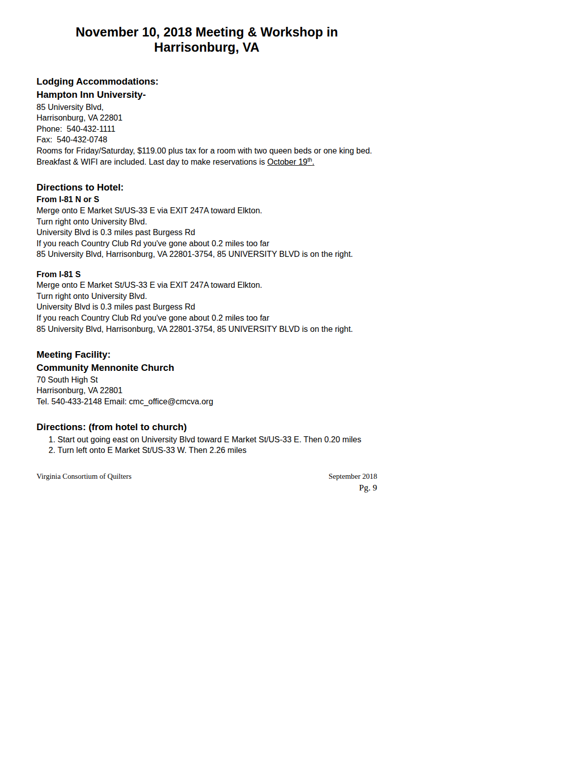November 10, 2018 Meeting & Workshop in Harrisonburg, VA
Lodging Accommodations:
Hampton Inn University-
85 University Blvd,
Harrisonburg, VA 22801
Phone: 540-432-1111
Fax: 540-432-0748
Rooms for Friday/Saturday, $119.00 plus tax for a room with two queen beds or one king bed. Breakfast & WIFI are included. Last day to make reservations is October 19th.
Directions to Hotel:
From I-81 N or S
Merge onto E Market St/US-33 E via EXIT 247A toward Elkton.
Turn right onto University Blvd.
University Blvd is 0.3 miles past Burgess Rd
If you reach Country Club Rd you've gone about 0.2 miles too far
85 University Blvd, Harrisonburg, VA 22801-3754, 85 UNIVERSITY BLVD is on the right.
From I-81 S
Merge onto E Market St/US-33 E via EXIT 247A toward Elkton.
Turn right onto University Blvd.
University Blvd is 0.3 miles past Burgess Rd
If you reach Country Club Rd you've gone about 0.2 miles too far
85 University Blvd, Harrisonburg, VA 22801-3754, 85 UNIVERSITY BLVD is on the right.
Meeting Facility:
Community Mennonite Church
70 South High St
Harrisonburg, VA 22801
Tel. 540-433-2148 Email: cmc_office@cmcva.org
Directions: (from hotel to church)
Start out going east on University Blvd toward E Market St/US-33 E. Then 0.20 miles
Turn left onto E Market St/US-33 W. Then 2.26 miles
Virginia Consortium of Quilters
September 2018
Pg. 9